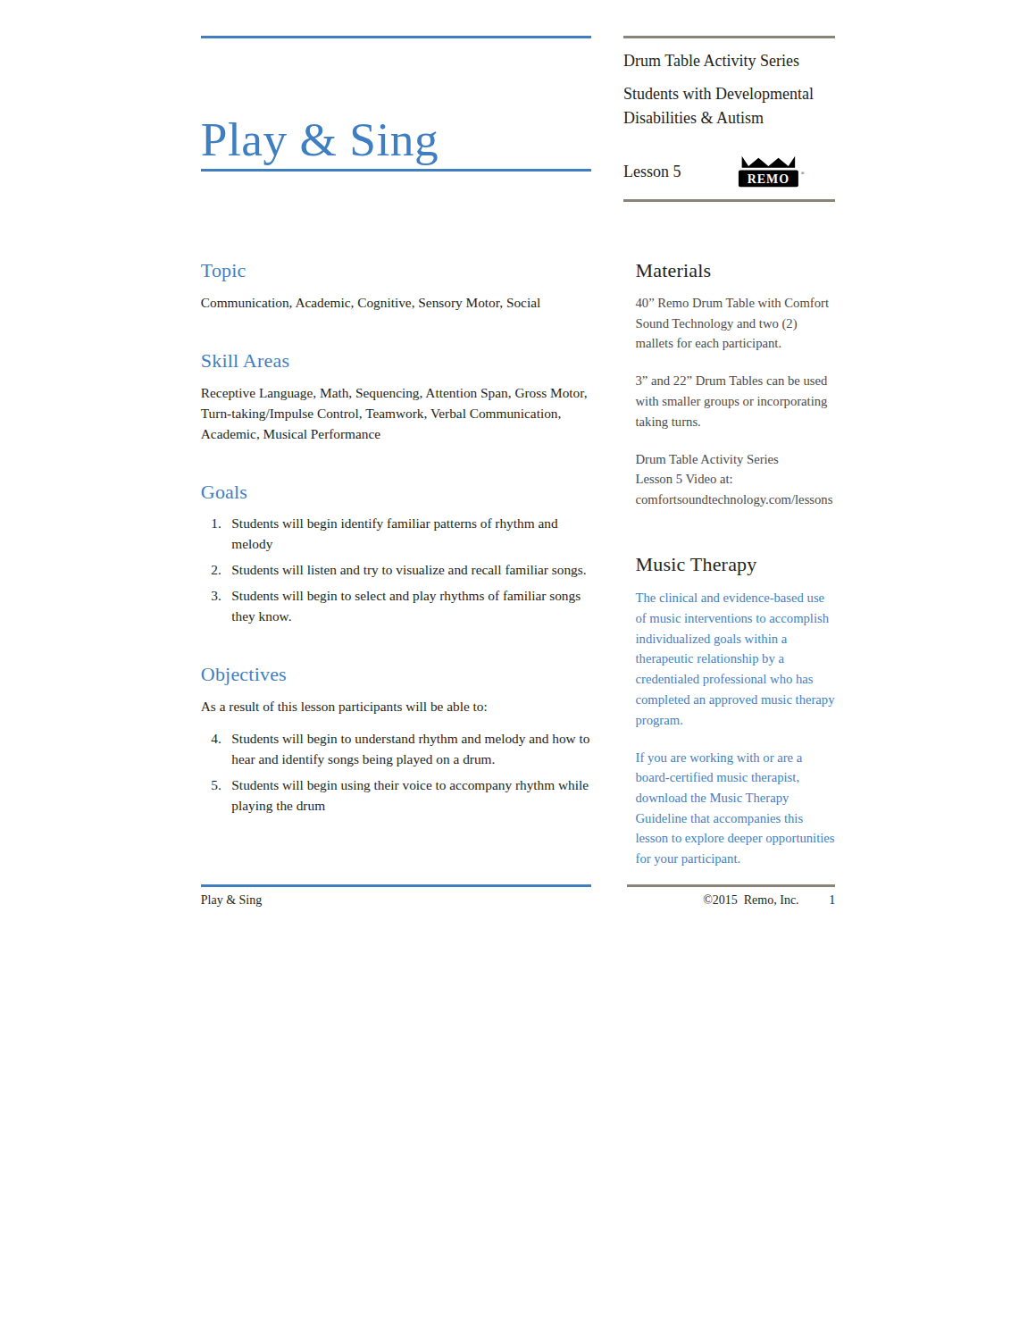Play & Sing
Drum Table Activity Series
Students with Developmental
Disabilities & Autism
Lesson 5
REMO ®
Topic
Communication, Academic, Cognitive, Sensory Motor, Social
Skill Areas
Receptive Language, Math, Sequencing, Attention Span, Gross Motor, Turn-taking/Impulse Control, Teamwork, Verbal Communication, Academic, Musical Performance
Goals
Students will begin identify familiar patterns of rhythm and melody
Students will listen and try to visualize and recall familiar songs.
Students will begin to select and play rhythms of familiar songs they know.
Objectives
As a result of this lesson participants will be able to:
Students will begin to understand rhythm and melody and how to hear and identify songs being played on a drum.
Students will begin using their voice to accompany rhythm while playing the drum
Materials
40” Remo Drum Table with Comfort Sound Technology and two (2) mallets for each participant.
3” and 22” Drum Tables can be used with smaller groups or incorporating taking turns.
Drum Table Activity Series
Lesson 5 Video at:
comfortsoundtechnology.com/lessons
Music Therapy
The clinical and evidence-based use of music interventions to accomplish individualized goals within a therapeutic relationship by a credentialed professional who has completed an approved music therapy program.
If you are working with or are a board-certified music therapist, download the Music Therapy Guideline that accompanies this lesson to explore deeper opportunities for your participant.
Play & Sing
©2015 Remo, Inc. 1